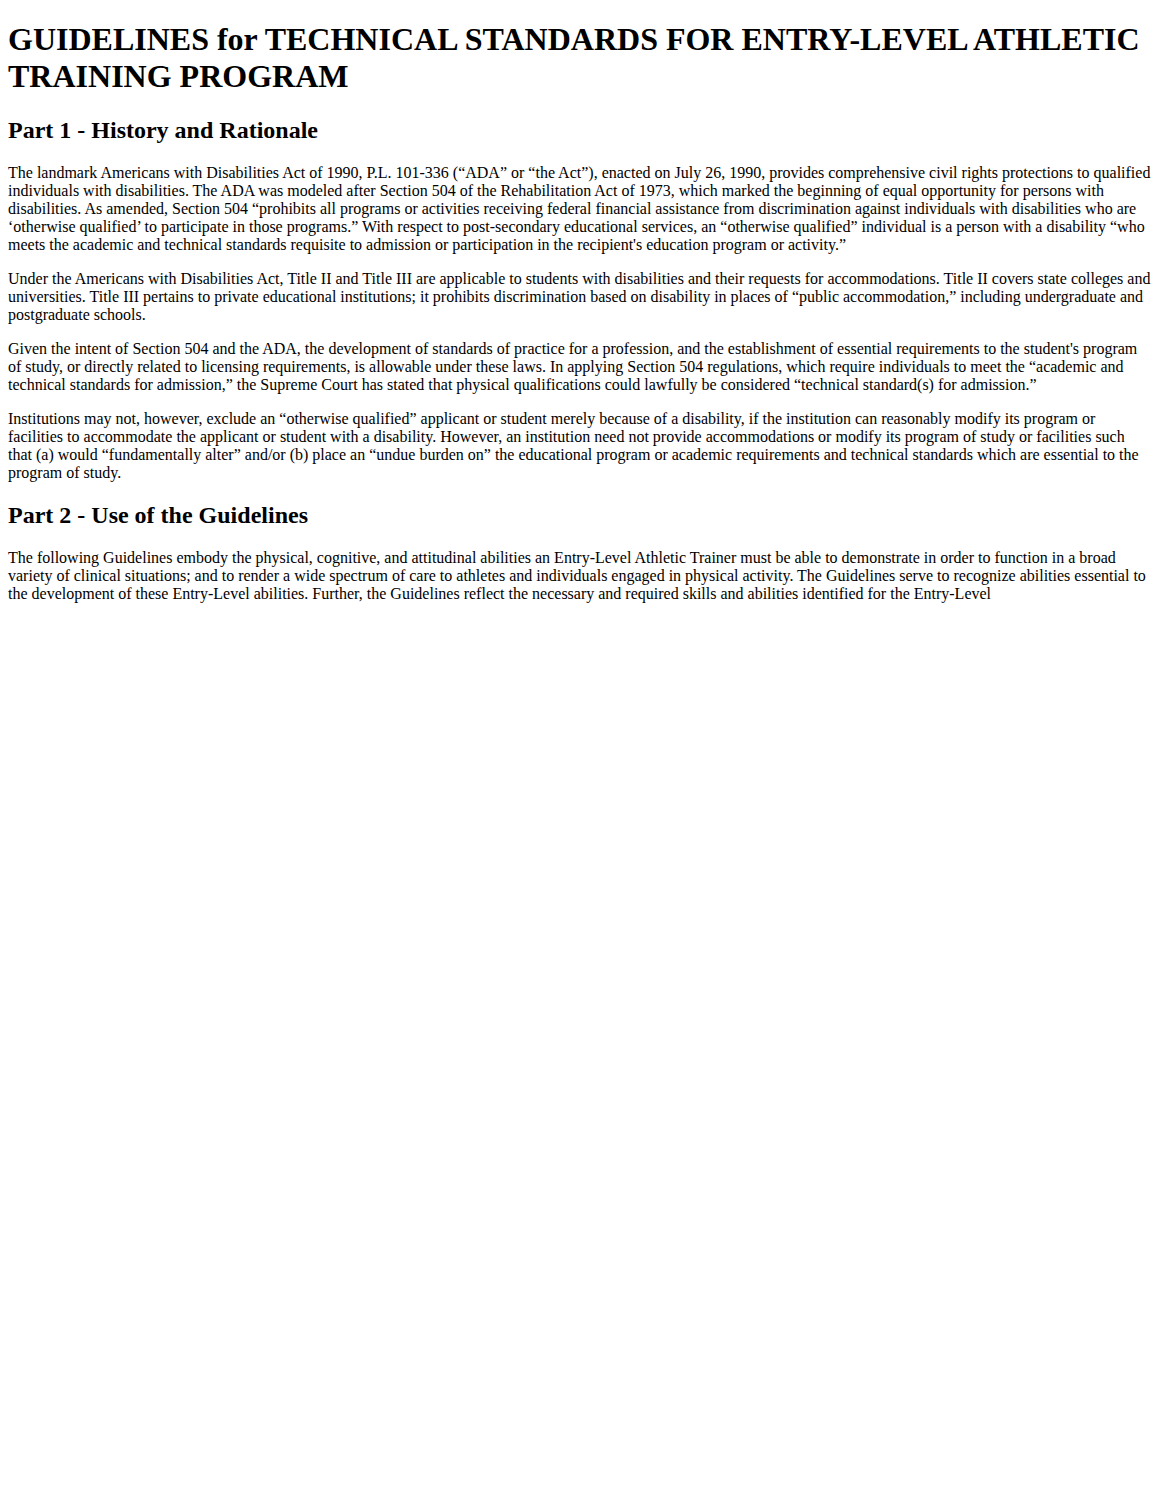GUIDELINES for TECHNICAL STANDARDS FOR ENTRY-LEVEL ATHLETIC TRAINING PROGRAM
Part 1 - History and Rationale
The landmark Americans with Disabilities Act of 1990, P.L. 101-336 (“ADA” or “the Act”), enacted on July 26, 1990, provides comprehensive civil rights protections to qualified individuals with disabilities. The ADA was modeled after Section 504 of the Rehabilitation Act of 1973, which marked the beginning of equal opportunity for persons with disabilities. As amended, Section 504 “prohibits all programs or activities receiving federal financial assistance from discrimination against individuals with disabilities who are ‘otherwise qualified’ to participate in those programs.” With respect to post-secondary educational services, an “otherwise qualified” individual is a person with a disability “who meets the academic and technical standards requisite to admission or participation in the recipient's education program or activity.”
Under the Americans with Disabilities Act, Title II and Title III are applicable to students with disabilities and their requests for accommodations. Title II covers state colleges and universities. Title III pertains to private educational institutions; it prohibits discrimination based on disability in places of “public accommodation,” including undergraduate and postgraduate schools.
Given the intent of Section 504 and the ADA, the development of standards of practice for a profession, and the establishment of essential requirements to the student's program of study, or directly related to licensing requirements, is allowable under these laws. In applying Section 504 regulations, which require individuals to meet the “academic and technical standards for admission,” the Supreme Court has stated that physical qualifications could lawfully be considered “technical standard(s) for admission.”
Institutions may not, however, exclude an “otherwise qualified” applicant or student merely because of a disability, if the institution can reasonably modify its program or facilities to accommodate the applicant or student with a disability. However, an institution need not provide accommodations or modify its program of study or facilities such that (a) would “fundamentally alter” and/or (b) place an “undue burden on” the educational program or academic requirements and technical standards which are essential to the program of study.
Part 2 - Use of the Guidelines
The following Guidelines embody the physical, cognitive, and attitudinal abilities an Entry-Level Athletic Trainer must be able to demonstrate in order to function in a broad variety of clinical situations; and to render a wide spectrum of care to athletes and individuals engaged in physical activity. The Guidelines serve to recognize abilities essential to the development of these Entry-Level abilities. Further, the Guidelines reflect the necessary and required skills and abilities identified for the Entry-Level